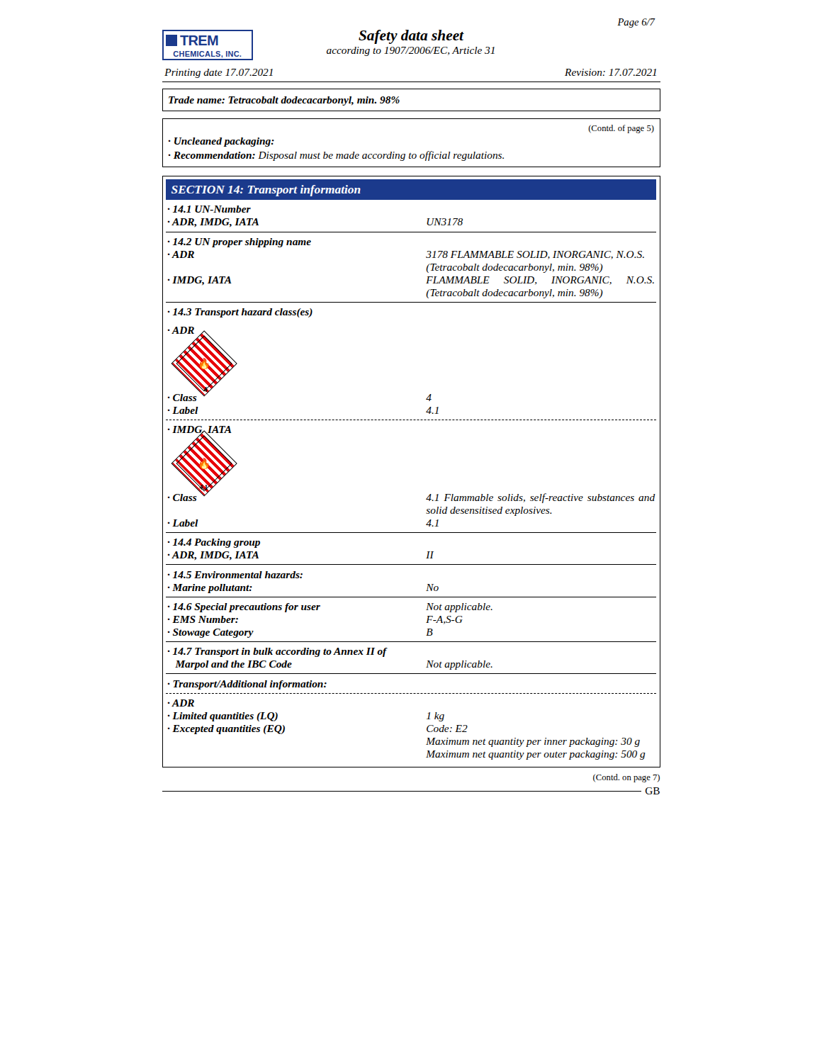Page 6/7
TREM
CHEMICALS, INC.
Safety data sheet
according to 1907/2006/EC, Article 31
Printing date 17.07.2021
Revision: 17.07.2021
Trade name: Tetracobalt dodecacarbonyl, min. 98%
(Contd. of page 5)
· Uncleaned packaging:
· Recommendation: Disposal must be made according to official regulations.
SECTION 14: Transport information
· 14.1 UN-Number
· ADR, IMDG, IATA
UN3178
· 14.2 UN proper shipping name
· ADR
· IMDG, IATA
3178 FLAMMABLE SOLID, INORGANIC, N.O.S. (Tetracobalt dodecacarbonyl, min. 98%)
FLAMMABLE SOLID, INORGANIC, N.O.S. (Tetracobalt dodecacarbonyl, min. 98%)
· 14.3 Transport hazard class(es)
· ADR
🔥
4
· Class
4
· Label
4.1
· IMDG, IATA
🔥
4.1
· Class
4.1 Flammable solids, self-reactive substances and solid desensitised explosives.
· Label
4.1
· 14.4 Packing group
· ADR, IMDG, IATA
II
· 14.5 Environmental hazards:
· Marine pollutant:
No
· 14.6 Special precautions for user
· EMS Number:
· Stowage Category
Not applicable.
F-A,S-G
B
· 14.7 Transport in bulk according to Annex II of
Marpol and the IBC Code
Not applicable.
· Transport/Additional information:
· ADR
· Limited quantities (LQ)
1 kg
· Excepted quantities (EQ)
Code: E2
Maximum net quantity per inner packaging: 30 g
Maximum net quantity per outer packaging: 500 g
(Contd. on page 7)
GB